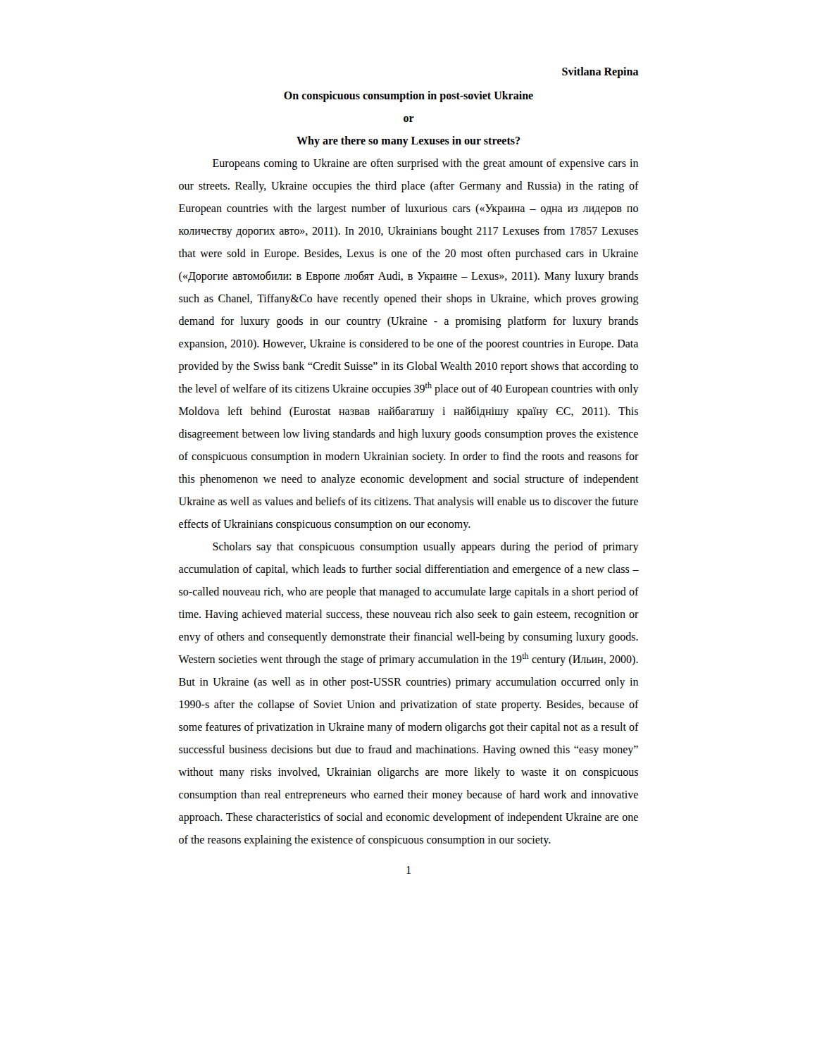Svitlana Repina
On conspicuous consumption in post-soviet Ukraine
or
Why are there so many Lexuses in our streets?
Europeans coming to Ukraine are often surprised with the great amount of expensive cars in our streets. Really, Ukraine occupies the third place (after Germany and Russia) in the rating of European countries with the largest number of luxurious cars («Украина – одна из лидеров по количеству дорогих авто», 2011). In 2010, Ukrainians bought 2117 Lexuses from 17857 Lexuses that were sold in Europe. Besides, Lexus is one of the 20 most often purchased cars in Ukraine («Дорогие автомобили: в Европе любят Audi, в Украине – Lexus», 2011). Many luxury brands such as Chanel, Tiffany&Co have recently opened their shops in Ukraine, which proves growing demand for luxury goods in our country (Ukraine - a promising platform for luxury brands expansion, 2010). However, Ukraine is considered to be one of the poorest countries in Europe. Data provided by the Swiss bank “Credit Suisse” in its Global Wealth 2010 report shows that according to the level of welfare of its citizens Ukraine occupies 39th place out of 40 European countries with only Moldova left behind (Eurostat назвав найбагатшу і найбіднішу країну ЄС, 2011). This disagreement between low living standards and high luxury goods consumption proves the existence of conspicuous consumption in modern Ukrainian society. In order to find the roots and reasons for this phenomenon we need to analyze economic development and social structure of independent Ukraine as well as values and beliefs of its citizens. That analysis will enable us to discover the future effects of Ukrainians conspicuous consumption on our economy.
Scholars say that conspicuous consumption usually appears during the period of primary accumulation of capital, which leads to further social differentiation and emergence of a new class – so-called nouveau rich, who are people that managed to accumulate large capitals in a short period of time. Having achieved material success, these nouveau rich also seek to gain esteem, recognition or envy of others and consequently demonstrate their financial well-being by consuming luxury goods. Western societies went through the stage of primary accumulation in the 19th century (Ильин, 2000). But in Ukraine (as well as in other post-USSR countries) primary accumulation occurred only in 1990-s after the collapse of Soviet Union and privatization of state property. Besides, because of some features of privatization in Ukraine many of modern oligarchs got their capital not as a result of successful business decisions but due to fraud and machinations. Having owned this “easy money” without many risks involved, Ukrainian oligarchs are more likely to waste it on conspicuous consumption than real entrepreneurs who earned their money because of hard work and innovative approach. These characteristics of social and economic development of independent Ukraine are one of the reasons explaining the existence of conspicuous consumption in our society.
1